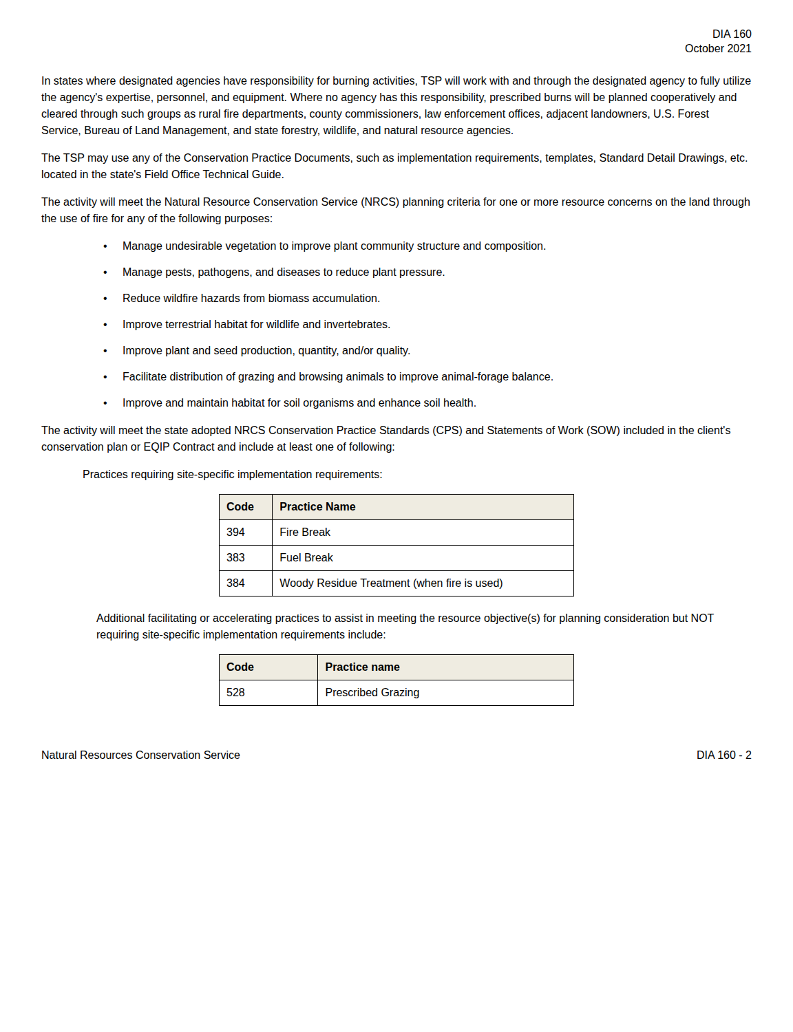DIA 160
October 2021
In states where designated agencies have responsibility for burning activities, TSP will work with and through the designated agency to fully utilize the agency's expertise, personnel, and equipment. Where no agency has this responsibility, prescribed burns will be planned cooperatively and cleared through such groups as rural fire departments, county commissioners, law enforcement offices, adjacent landowners, U.S. Forest Service, Bureau of Land Management, and state forestry, wildlife, and natural resource agencies.
The TSP may use any of the Conservation Practice Documents, such as implementation requirements, templates, Standard Detail Drawings, etc. located in the state's Field Office Technical Guide.
The activity will meet the Natural Resource Conservation Service (NRCS) planning criteria for one or more resource concerns on the land through the use of fire for any of the following purposes:
Manage undesirable vegetation to improve plant community structure and composition.
Manage pests, pathogens, and diseases to reduce plant pressure.
Reduce wildfire hazards from biomass accumulation.
Improve terrestrial habitat for wildlife and invertebrates.
Improve plant and seed production, quantity, and/or quality.
Facilitate distribution of grazing and browsing animals to improve animal-forage balance.
Improve and maintain habitat for soil organisms and enhance soil health.
The activity will meet the state adopted NRCS Conservation Practice Standards (CPS) and Statements of Work (SOW) included in the client's conservation plan or EQIP Contract and include at least one of following:
Practices requiring site-specific implementation requirements:
| Code | Practice Name |
| --- | --- |
| 394 | Fire Break |
| 383 | Fuel Break |
| 384 | Woody Residue Treatment (when fire is used) |
Additional facilitating or accelerating practices to assist in meeting the resource objective(s) for planning consideration but NOT requiring site-specific implementation requirements include:
| Code | Practice name |
| --- | --- |
| 528 | Prescribed Grazing |
Natural Resources Conservation Service DIA 160 - 2